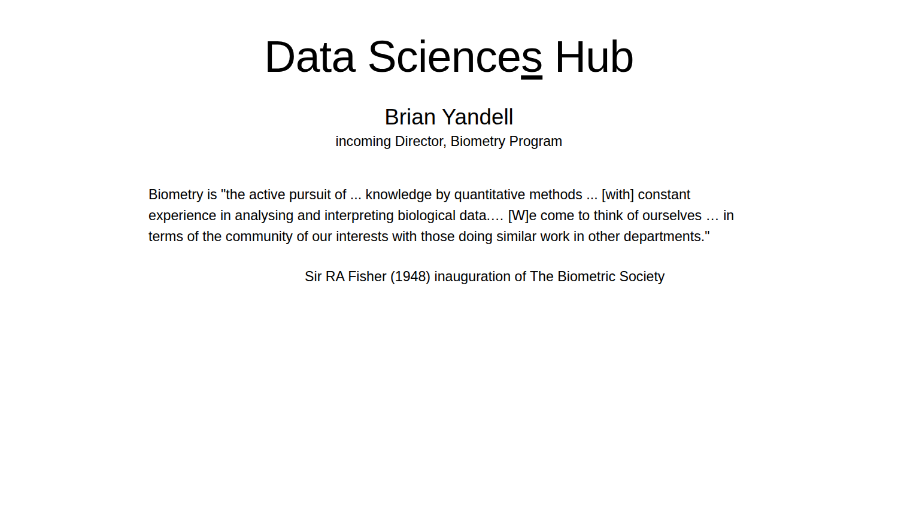Data Sciences Hub
Brian Yandell
incoming Director, Biometry Program
Biometry is "the active pursuit of ... knowledge by quantitative methods ... [with] constant experience in analysing and interpreting biological data.… [W]e come to think of ourselves … in terms of the community of our interests with those doing similar work in other departments."
Sir RA Fisher (1948) inauguration of The Biometric Society